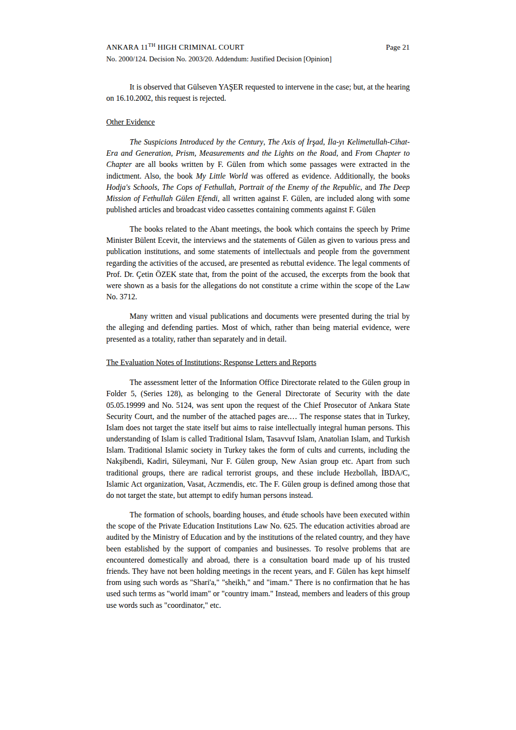ANKARA 11TH HIGH CRIMINAL COURT Page 21
No. 2000/124. Decision No. 2003/20. Addendum: Justified Decision [Opinion]
It is observed that Gülseven YAŞER requested to intervene in the case; but, at the hearing on 16.10.2002, this request is rejected.
Other Evidence
The Suspicions Introduced by the Century, The Axis of İrşad, İla-yı Kelimetullah-Cihat- Era and Generation, Prism, Measurements and the Lights on the Road, and From Chapter to Chapter are all books written by F. Gülen from which some passages were extracted in the indictment. Also, the book My Little World was offered as evidence. Additionally, the books Hodja's Schools, The Cops of Fethullah, Portrait of the Enemy of the Republic, and The Deep Mission of Fethullah Gülen Efendi, all written against F. Gülen, are included along with some published articles and broadcast video cassettes containing comments against F. Gülen
The books related to the Abant meetings, the book which contains the speech by Prime Minister Bülent Ecevit, the interviews and the statements of Gülen as given to various press and publication institutions, and some statements of intellectuals and people from the government regarding the activities of the accused, are presented as rebuttal evidence. The legal comments of Prof. Dr. Çetin ÖZEK state that, from the point of the accused, the excerpts from the book that were shown as a basis for the allegations do not constitute a crime within the scope of the Law No. 3712.
Many written and visual publications and documents were presented during the trial by the alleging and defending parties. Most of which, rather than being material evidence, were presented as a totality, rather than separately and in detail.
The Evaluation Notes of Institutions; Response Letters and Reports
The assessment letter of the Information Office Directorate related to the Gülen group in Folder 5, (Series 128), as belonging to the General Directorate of Security with the date 05.05.19999 and No. 5124, was sent upon the request of the Chief Prosecutor of Ankara State Security Court, and the number of the attached pages are.… The response states that in Turkey, Islam does not target the state itself but aims to raise intellectually integral human persons. This understanding of Islam is called Traditional Islam, Tasavvuf Islam, Anatolian Islam, and Turkish Islam. Traditional Islamic society in Turkey takes the form of cults and currents, including the Nakşibendi, Kadiri, Süleymani, Nur F. Gülen group, New Asian group etc. Apart from such traditional groups, there are radical terrorist groups, and these include Hezbollah, İBDA/C, Islamic Act organization, Vasat, Aczmendis, etc. The F. Gülen group is defined among those that do not target the state, but attempt to edify human persons instead.
The formation of schools, boarding houses, and étude schools have been executed within the scope of the Private Education Institutions Law No. 625. The education activities abroad are audited by the Ministry of Education and by the institutions of the related country, and they have been established by the support of companies and businesses. To resolve problems that are encountered domestically and abroad, there is a consultation board made up of his trusted friends. They have not been holding meetings in the recent years, and F. Gülen has kept himself from using such words as "Shari'a," "sheikh," and "imam." There is no confirmation that he has used such terms as "world imam" or "country imam." Instead, members and leaders of this group use words such as "coordinator," etc.